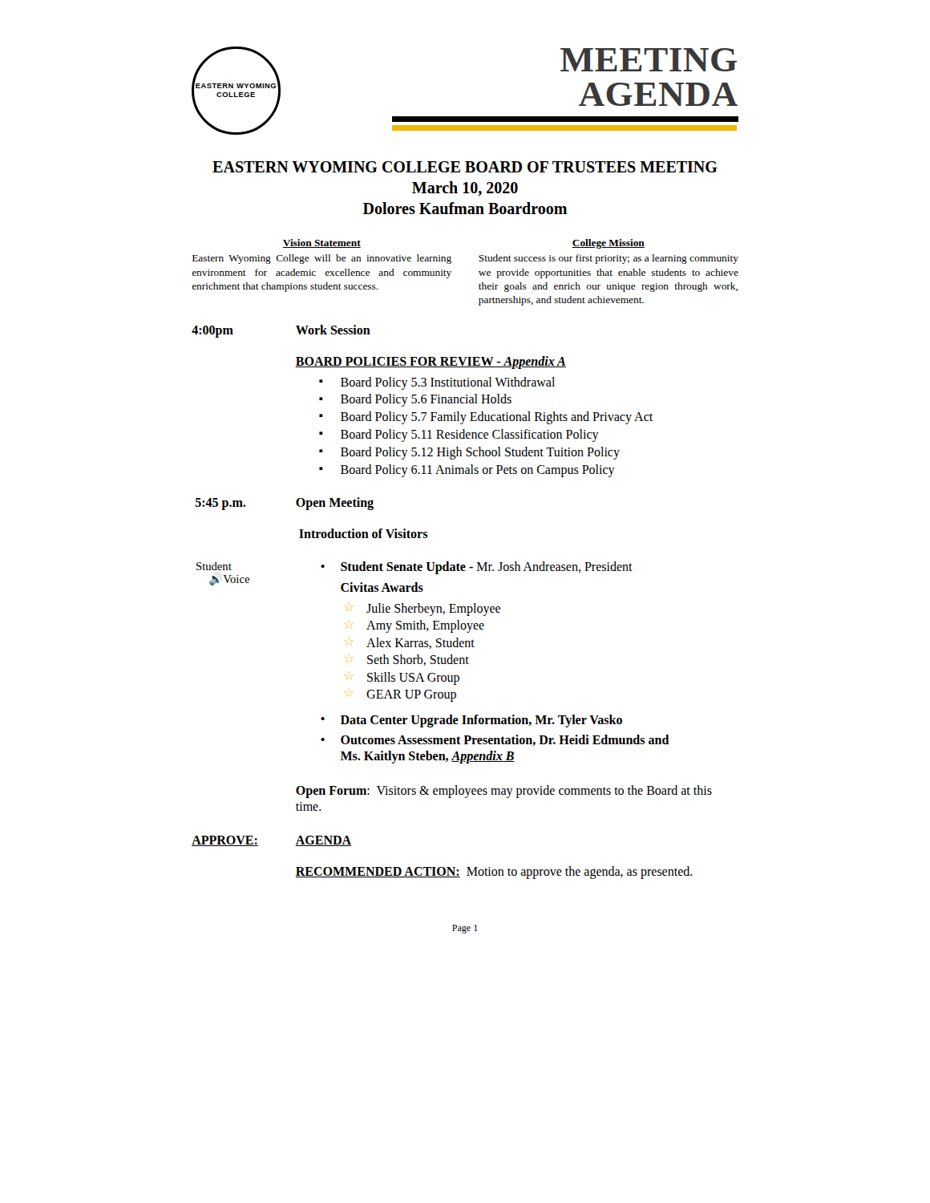EASTERN WYOMING
COLLEGE
MEETING
AGENDA
EASTERN WYOMING COLLEGE BOARD OF TRUSTEES MEETING
March 10, 2020
Dolores Kaufman Boardroom
Vision Statement
Eastern Wyoming College will be an innovative learning environment for academic excellence and community enrichment that champions student success.
College Mission
Student success is our first priority; as a learning community we provide opportunities that enable students to achieve their goals and enrich our unique region through work, partnerships, and student achievement.
4:00pm
Work Session
BOARD POLICIES FOR REVIEW - Appendix A
Board Policy 5.3 Institutional Withdrawal
Board Policy 5.6 Financial Holds
Board Policy 5.7 Family Educational Rights and Privacy Act
Board Policy 5.11 Residence Classification Policy
Board Policy 5.12 High School Student Tuition Policy
Board Policy 6.11 Animals or Pets on Campus Policy
5:45 p.m.
Open Meeting
Introduction of Visitors
Student 🔊Voice
Student Senate Update - Mr. Josh Andreasen, President
Civitas Awards
Julie Sherbeyn, Employee
Amy Smith, Employee
Alex Karras, Student
Seth Shorb, Student
Skills USA Group
GEAR UP Group
Data Center Upgrade Information, Mr. Tyler Vasko
Outcomes Assessment Presentation, Dr. Heidi Edmunds and
Ms. Kaitlyn Steben, Appendix B
Open Forum: Visitors & employees may provide comments to the Board at this time.
APPROVE:
AGENDA
RECOMMENDED ACTION: Motion to approve the agenda, as presented.
Page 1